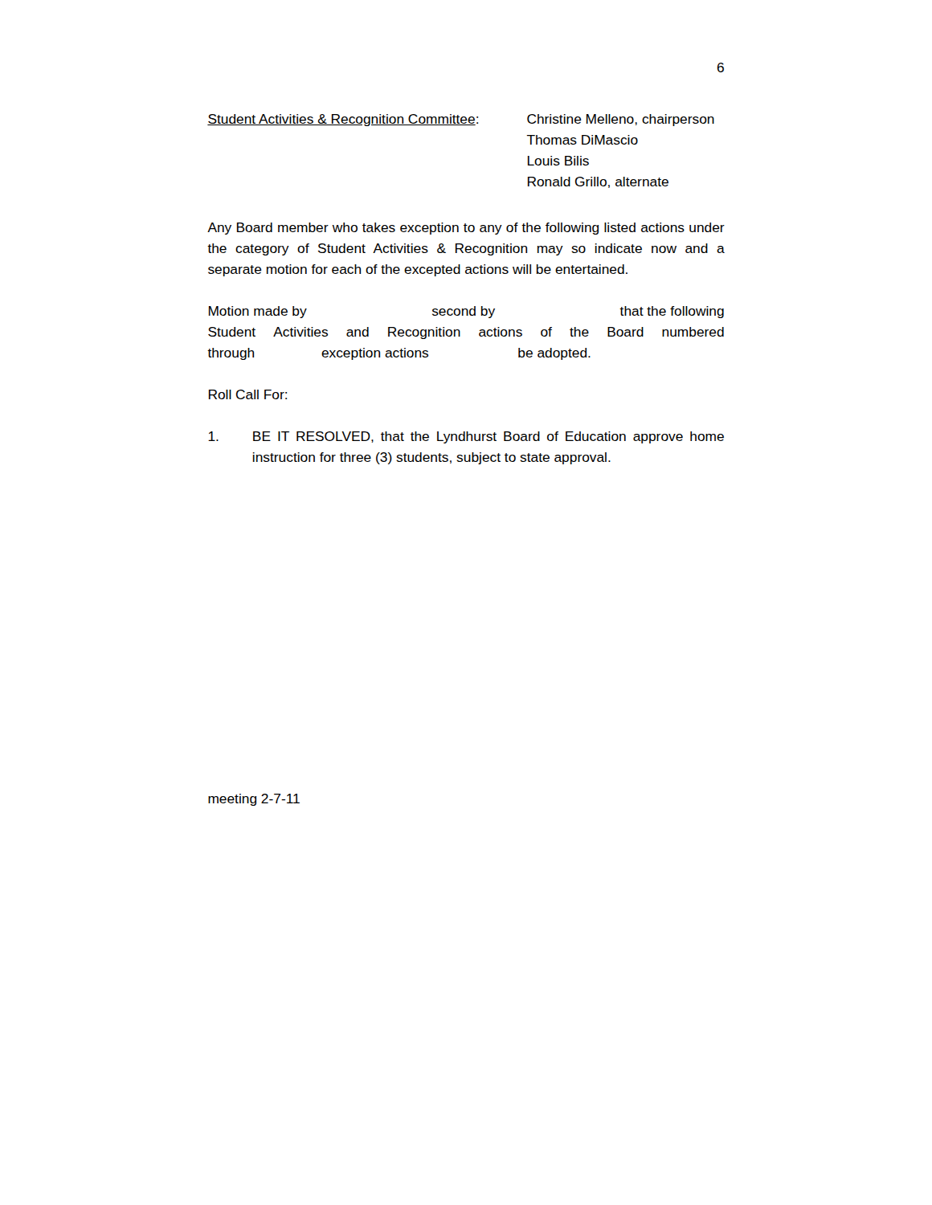6
Student Activities & Recognition Committee:
Christine Melleno, chairperson
Thomas DiMascio
Louis Bilis
Ronald Grillo, alternate
Any Board member who takes exception to any of the following listed actions under the category of Student Activities & Recognition may so indicate now and a separate motion for each of the excepted actions will be entertained.
Motion made by second by that the following
Student Activities and Recognition actions of the Board numbered
through exception actions be adopted.
Roll Call For:
1.
BE IT RESOLVED, that the Lyndhurst Board of Education approve home instruction for three (3) students, subject to state approval.
meeting 2-7-11